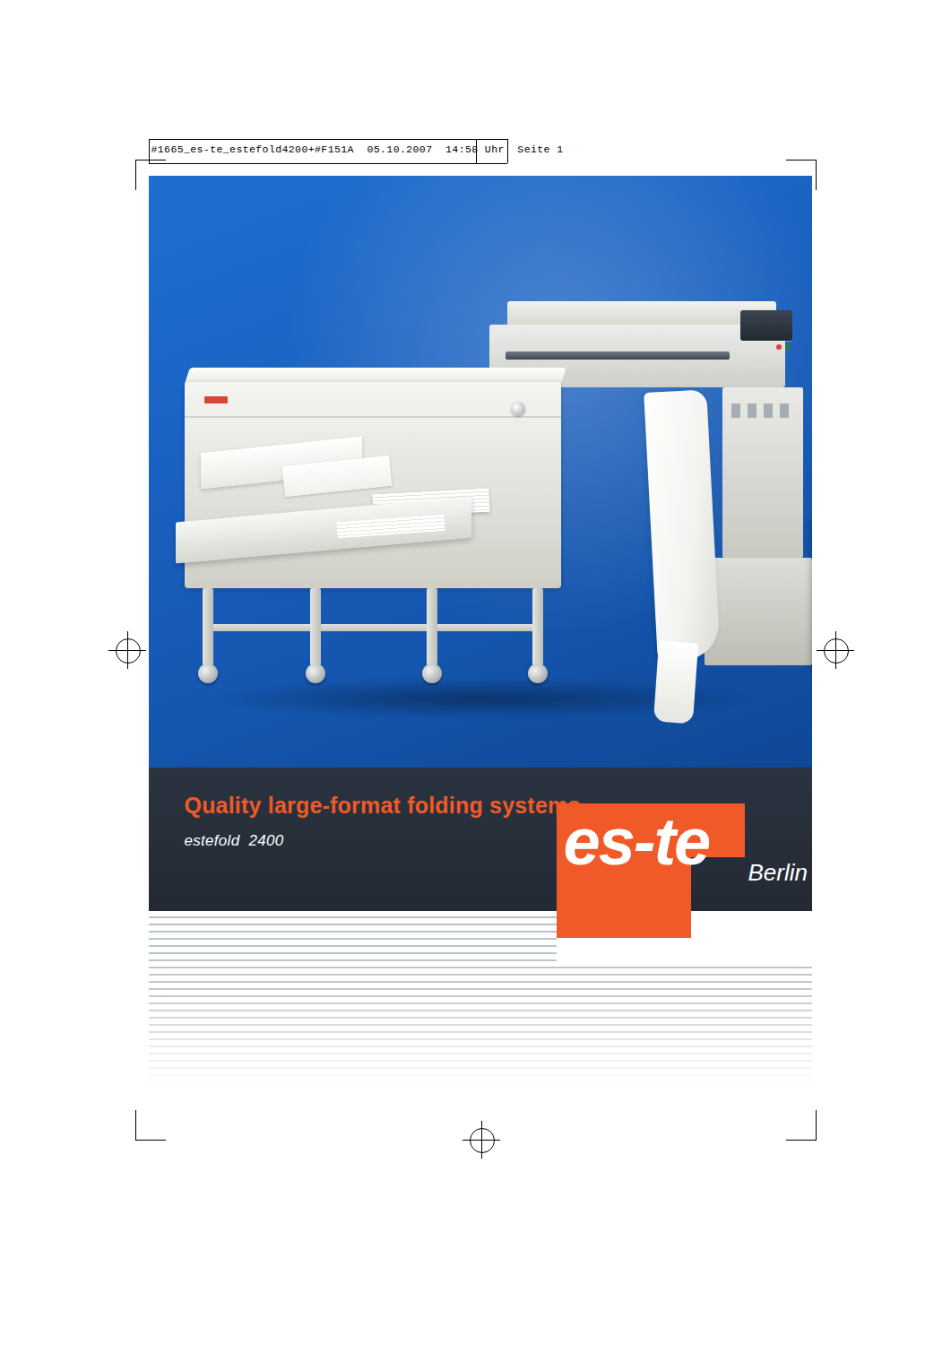#1665_es-te_estefold4200+#F151A 05.10.2007 14:58 Uhr Seite 1
Quality large-format folding systems
estefold 2400
es-te
Berlin